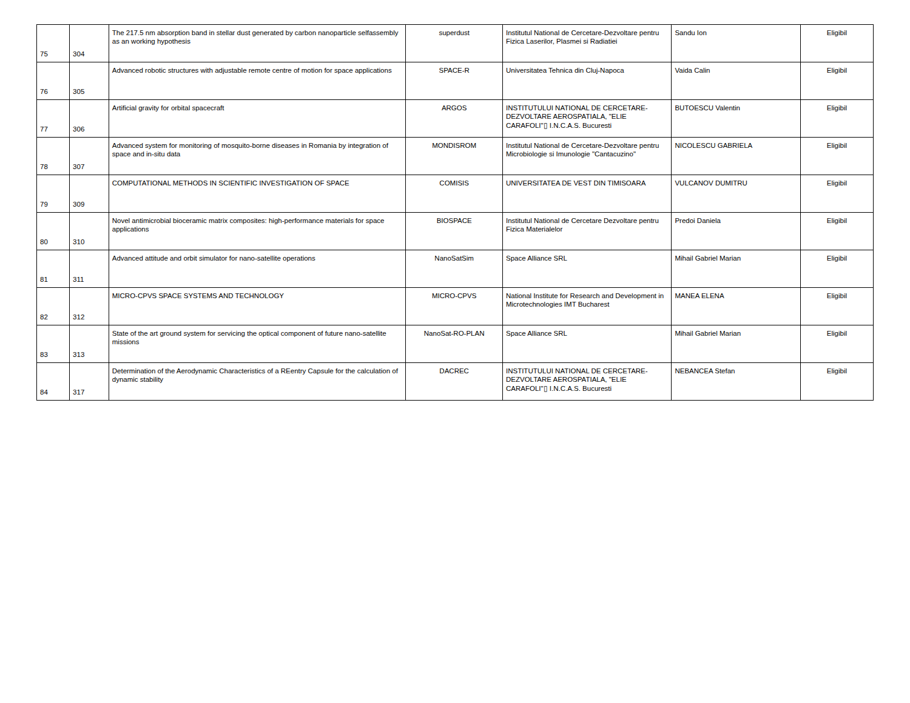| 75 | 304 | The 217.5 nm absorption band in stellar dust generated by carbon nanoparticle selfassembly as an working hypothesis | superdust | Institutul National de Cercetare-Dezvoltare pentru Fizica Laserilor, Plasmei si Radiatiei | Sandu Ion | Eligibil |
| 76 | 305 | Advanced robotic structures with adjustable remote centre of motion for space applications | SPACE-R | Universitatea Tehnica din Cluj-Napoca | Vaida Calin | Eligibil |
| 77 | 306 | Artificial gravity for orbital spacecraft | ARGOS | INSTITUTULUI NATIONAL DE CERCETARE-DEZVOLTARE AEROSPATIALA, "ELIE CARAFOLI"▯ I.N.C.A.S. Bucuresti | BUTOESCU Valentin | Eligibil |
| 78 | 307 | Advanced system for monitoring of mosquito-borne diseases in Romania by integration of space and in-situ data | MONDISROM | Institutul National de Cercetare-Dezvoltare pentru Microbiologie si Imunologie "Cantacuzino" | NICOLESCU GABRIELA | Eligibil |
| 79 | 309 | COMPUTATIONAL METHODS IN SCIENTIFIC INVESTIGATION OF SPACE | COMISIS | UNIVERSITATEA DE VEST DIN TIMISOARA | VULCANOV DUMITRU | Eligibil |
| 80 | 310 | Novel antimicrobial bioceramic matrix composites: high-performance materials for space applications | BIOSPACE | Institutul National de Cercetare Dezvoltare pentru Fizica Materialelor | Predoi Daniela | Eligibil |
| 81 | 311 | Advanced attitude and orbit simulator for nano-satellite operations | NanoSatSim | Space Alliance SRL | Mihail Gabriel Marian | Eligibil |
| 82 | 312 | MICRO-CPVS SPACE SYSTEMS AND TECHNOLOGY | MICRO-CPVS | National Institute for Research and Development in Microtechnologies IMT Bucharest | MANEA ELENA | Eligibil |
| 83 | 313 | State of the art ground system for servicing the optical component of future nano-satellite missions | NanoSat-RO-PLAN | Space Alliance SRL | Mihail Gabriel Marian | Eligibil |
| 84 | 317 | Determination of the Aerodynamic Characteristics of a REentry Capsule for the calculation of dynamic stability | DACREC | INSTITUTULUI NATIONAL DE CERCETARE-DEZVOLTARE AEROSPATIALA, "ELIE CARAFOLI"▯ I.N.C.A.S. Bucuresti | NEBANCEA Stefan | Eligibil |